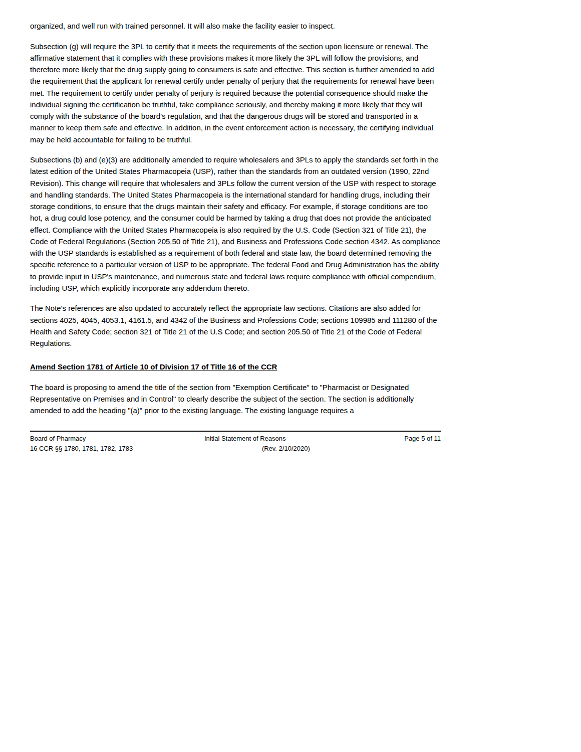organized, and well run with trained personnel. It will also make the facility easier to inspect.
Subsection (g) will require the 3PL to certify that it meets the requirements of the section upon licensure or renewal. The affirmative statement that it complies with these provisions makes it more likely the 3PL will follow the provisions, and therefore more likely that the drug supply going to consumers is safe and effective. This section is further amended to add the requirement that the applicant for renewal certify under penalty of perjury that the requirements for renewal have been met. The requirement to certify under penalty of perjury is required because the potential consequence should make the individual signing the certification be truthful, take compliance seriously, and thereby making it more likely that they will comply with the substance of the board's regulation, and that the dangerous drugs will be stored and transported in a manner to keep them safe and effective. In addition, in the event enforcement action is necessary, the certifying individual may be held accountable for failing to be truthful.
Subsections (b) and (e)(3) are additionally amended to require wholesalers and 3PLs to apply the standards set forth in the latest edition of the United States Pharmacopeia (USP), rather than the standards from an outdated version (1990, 22nd Revision). This change will require that wholesalers and 3PLs follow the current version of the USP with respect to storage and handling standards. The United States Pharmacopeia is the international standard for handling drugs, including their storage conditions, to ensure that the drugs maintain their safety and efficacy. For example, if storage conditions are too hot, a drug could lose potency, and the consumer could be harmed by taking a drug that does not provide the anticipated effect. Compliance with the United States Pharmacopeia is also required by the U.S. Code (Section 321 of Title 21), the Code of Federal Regulations (Section 205.50 of Title 21), and Business and Professions Code section 4342. As compliance with the USP standards is established as a requirement of both federal and state law, the board determined removing the specific reference to a particular version of USP to be appropriate. The federal Food and Drug Administration has the ability to provide input in USP's maintenance, and numerous state and federal laws require compliance with official compendium, including USP, which explicitly incorporate any addendum thereto.
The Note's references are also updated to accurately reflect the appropriate law sections. Citations are also added for sections 4025, 4045, 4053.1, 4161.5, and 4342 of the Business and Professions Code; sections 109985 and 111280 of the Health and Safety Code; section 321 of Title 21 of the U.S Code; and section 205.50 of Title 21 of the Code of Federal Regulations.
Amend Section 1781 of Article 10 of Division 17 of Title 16 of the CCR
The board is proposing to amend the title of the section from "Exemption Certificate" to "Pharmacist or Designated Representative on Premises and in Control" to clearly describe the subject of the section. The section is additionally amended to add the heading "(a)" prior to the existing language. The existing language requires a
Board of Pharmacy
Initial Statement of Reasons
Page 5 of 11
16 CCR §§ 1780, 1781, 1782, 1783
(Rev. 2/10/2020)